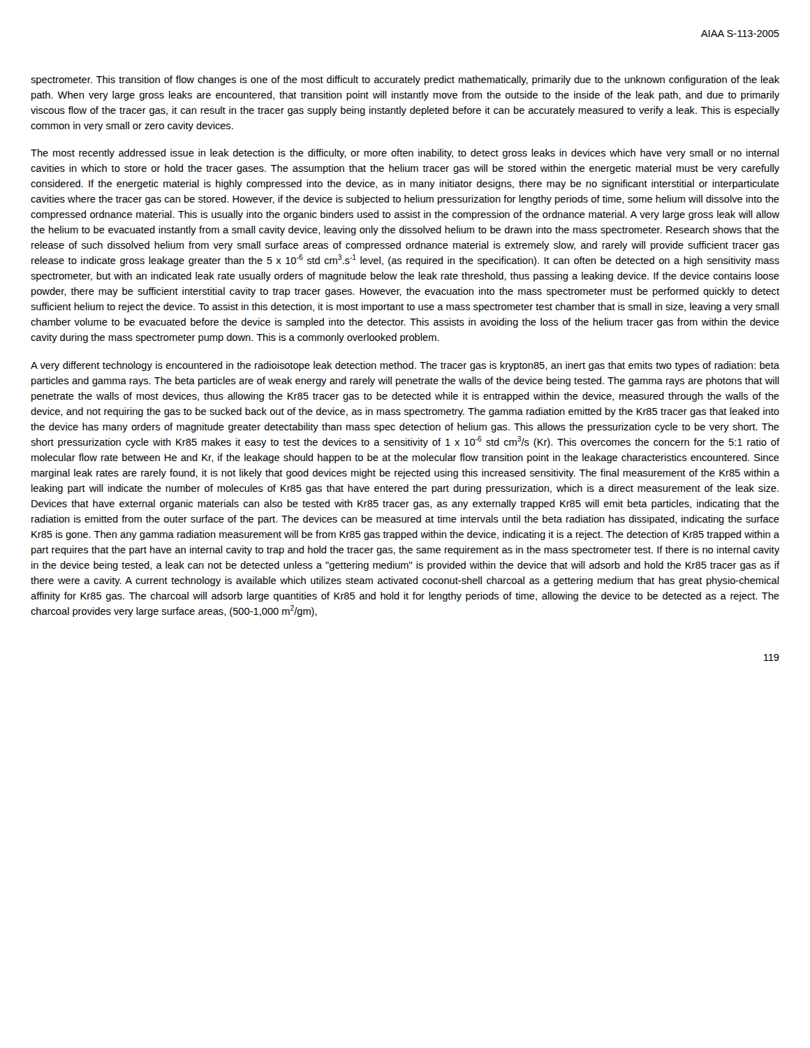AIAA S-113-2005
spectrometer. This transition of flow changes is one of the most difficult to accurately predict mathematically, primarily due to the unknown configuration of the leak path. When very large gross leaks are encountered, that transition point will instantly move from the outside to the inside of the leak path, and due to primarily viscous flow of the tracer gas, it can result in the tracer gas supply being instantly depleted before it can be accurately measured to verify a leak. This is especially common in very small or zero cavity devices.
The most recently addressed issue in leak detection is the difficulty, or more often inability, to detect gross leaks in devices which have very small or no internal cavities in which to store or hold the tracer gases. The assumption that the helium tracer gas will be stored within the energetic material must be very carefully considered. If the energetic material is highly compressed into the device, as in many initiator designs, there may be no significant interstitial or interparticulate cavities where the tracer gas can be stored. However, if the device is subjected to helium pressurization for lengthy periods of time, some helium will dissolve into the compressed ordnance material. This is usually into the organic binders used to assist in the compression of the ordnance material. A very large gross leak will allow the helium to be evacuated instantly from a small cavity device, leaving only the dissolved helium to be drawn into the mass spectrometer. Research shows that the release of such dissolved helium from very small surface areas of compressed ordnance material is extremely slow, and rarely will provide sufficient tracer gas release to indicate gross leakage greater than the 5 x 10-6 std cm3.s-1 level, (as required in the specification). It can often be detected on a high sensitivity mass spectrometer, but with an indicated leak rate usually orders of magnitude below the leak rate threshold, thus passing a leaking device. If the device contains loose powder, there may be sufficient interstitial cavity to trap tracer gases. However, the evacuation into the mass spectrometer must be performed quickly to detect sufficient helium to reject the device. To assist in this detection, it is most important to use a mass spectrometer test chamber that is small in size, leaving a very small chamber volume to be evacuated before the device is sampled into the detector. This assists in avoiding the loss of the helium tracer gas from within the device cavity during the mass spectrometer pump down. This is a commonly overlooked problem.
A very different technology is encountered in the radioisotope leak detection method. The tracer gas is krypton85, an inert gas that emits two types of radiation: beta particles and gamma rays. The beta particles are of weak energy and rarely will penetrate the walls of the device being tested. The gamma rays are photons that will penetrate the walls of most devices, thus allowing the Kr85 tracer gas to be detected while it is entrapped within the device, measured through the walls of the device, and not requiring the gas to be sucked back out of the device, as in mass spectrometry. The gamma radiation emitted by the Kr85 tracer gas that leaked into the device has many orders of magnitude greater detectability than mass spec detection of helium gas. This allows the pressurization cycle to be very short. The short pressurization cycle with Kr85 makes it easy to test the devices to a sensitivity of 1 x 10-6 std cm3/s (Kr). This overcomes the concern for the 5:1 ratio of molecular flow rate between He and Kr, if the leakage should happen to be at the molecular flow transition point in the leakage characteristics encountered. Since marginal leak rates are rarely found, it is not likely that good devices might be rejected using this increased sensitivity. The final measurement of the Kr85 within a leaking part will indicate the number of molecules of Kr85 gas that have entered the part during pressurization, which is a direct measurement of the leak size. Devices that have external organic materials can also be tested with Kr85 tracer gas, as any externally trapped Kr85 will emit beta particles, indicating that the radiation is emitted from the outer surface of the part. The devices can be measured at time intervals until the beta radiation has dissipated, indicating the surface Kr85 is gone. Then any gamma radiation measurement will be from Kr85 gas trapped within the device, indicating it is a reject. The detection of Kr85 trapped within a part requires that the part have an internal cavity to trap and hold the tracer gas, the same requirement as in the mass spectrometer test. If there is no internal cavity in the device being tested, a leak can not be detected unless a "gettering medium" is provided within the device that will adsorb and hold the Kr85 tracer gas as if there were a cavity. A current technology is available which utilizes steam activated coconut-shell charcoal as a gettering medium that has great physio-chemical affinity for Kr85 gas. The charcoal will adsorb large quantities of Kr85 and hold it for lengthy periods of time, allowing the device to be detected as a reject. The charcoal provides very large surface areas, (500-1,000 m2/gm),
119